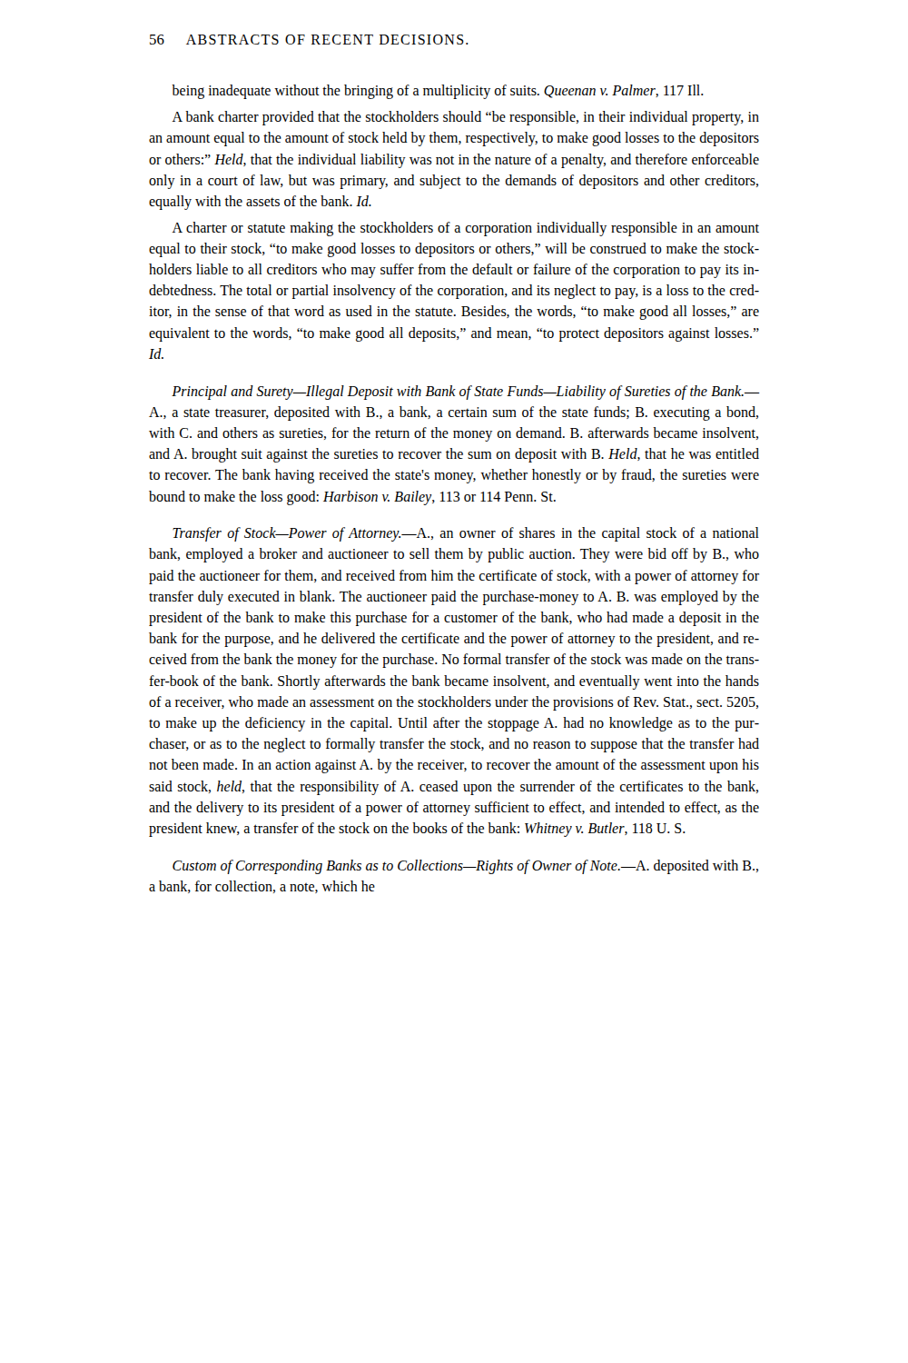56
Abstracts of Recent Decisions.
being inadequate without the bringing of a multiplicity of suits. Queenan v. Palmer, 117 Ill.
A bank charter provided that the stockholders should “be responsible, in their individual property, in an amount equal to the amount of stock held by them, respectively, to make good losses to the depositors or others:” Held, that the individual liability was not in the nature of a penalty, and therefore enforceable only in a court of law, but was primary, and subject to the demands of depositors and other creditors, equally with the assets of the bank. Id.
A charter or statute making the stockholders of a corporation individually responsible in an amount equal to their stock, “to make good losses to depositors or others,” will be construed to make the stockholders liable to all creditors who may suffer from the default or failure of the corporation to pay its indebtedness. The total or partial insolvency of the corporation, and its neglect to pay, is a loss to the creditor, in the sense of that word as used in the statute. Besides, the words, “to make good all losses,” are equivalent to the words, “to make good all deposits,” and mean, “to protect depositors against losses.” Id.
Principal and Surety—Illegal Deposit with Bank of State Funds—Liability of Sureties of the Bank.—A., a state treasurer, deposited with B., a bank, a certain sum of the state funds; B. executing a bond, with C. and others as sureties, for the return of the money on demand. B. afterwards became insolvent, and A. brought suit against the sureties to recover the sum on deposit with B. Held, that he was entitled to recover. The bank having received the state's money, whether honestly or by fraud, the sureties were bound to make the loss good: Harbison v. Bailey, 113 or 114 Penn. St.
Transfer of Stock—Power of Attorney.—A., an owner of shares in the capital stock of a national bank, employed a broker and auctioneer to sell them by public auction. They were bid off by B., who paid the auctioneer for them, and received from him the certificate of stock, with a power of attorney for transfer duly executed in blank. The auctioneer paid the purchase-money to A. B. was employed by the president of the bank to make this purchase for a customer of the bank, who had made a deposit in the bank for the purpose, and he delivered the certificate and the power of attorney to the president, and received from the bank the money for the purchase. No formal transfer of the stock was made on the transfer-book of the bank. Shortly afterwards the bank became insolvent, and eventually went into the hands of a receiver, who made an assessment on the stockholders under the provisions of Rev. Stat., sect. 5205, to make up the deficiency in the capital. Until after the stoppage A. had no knowledge as to the purchaser, or as to the neglect to formally transfer the stock, and no reason to suppose that the transfer had not been made. In an action against A. by the receiver, to recover the amount of the assessment upon his said stock, held, that the responsibility of A. ceased upon the surrender of the certificates to the bank, and the delivery to its president of a power of attorney sufficient to effect, and intended to effect, as the president knew, a transfer of the stock on the books of the bank: Whitney v. Butler, 118 U. S.
Custom of Corresponding Banks as to Collections—Rights of Owner of Note.—A. deposited with B., a bank, for collection, a note, which he